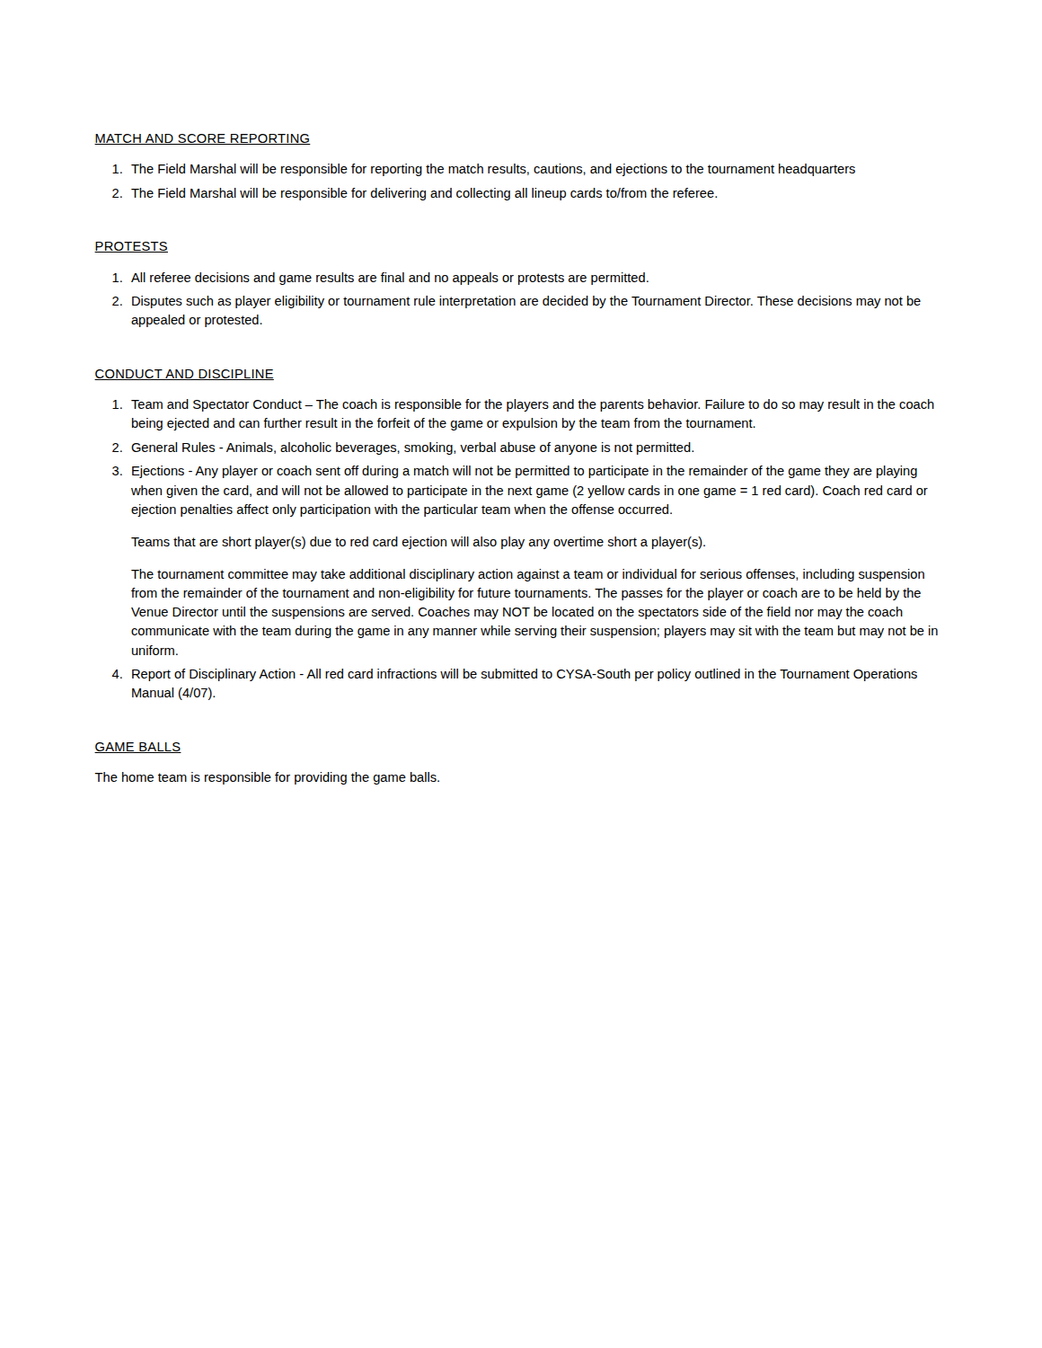MATCH AND SCORE REPORTING
The Field Marshal will be responsible for reporting the match results, cautions, and ejections to the tournament headquarters
The Field Marshal will be responsible for delivering and collecting all lineup cards to/from the referee.
PROTESTS
All referee decisions and game results are final and no appeals or protests are permitted.
Disputes such as player eligibility or tournament rule interpretation are decided by the Tournament Director. These decisions may not be appealed or protested.
CONDUCT AND DISCIPLINE
Team and Spectator Conduct – The coach is responsible for the players and the parents behavior. Failure to do so may result in the coach being ejected and can further result in the forfeit of the game or expulsion by the team from the tournament.
General Rules - Animals, alcoholic beverages, smoking, verbal abuse of anyone is not permitted.
Ejections - Any player or coach sent off during a match will not be permitted to participate in the remainder of the game they are playing when given the card, and will not be allowed to participate in the next game (2 yellow cards in one game = 1 red card). Coach red card or ejection penalties affect only participation with the particular team when the offense occurred.
Teams that are short player(s) due to red card ejection will also play any overtime short a player(s).
The tournament committee may take additional disciplinary action against a team or individual for serious offenses, including suspension from the remainder of the tournament and non-eligibility for future tournaments. The passes for the player or coach are to be held by the Venue Director until the suspensions are served. Coaches may NOT be located on the spectators side of the field nor may the coach communicate with the team during the game in any manner while serving their suspension; players may sit with the team but may not be in uniform.
Report of Disciplinary Action - All red card infractions will be submitted to CYSA-South per policy outlined in the Tournament Operations Manual (4/07).
GAME BALLS
The home team is responsible for providing the game balls.